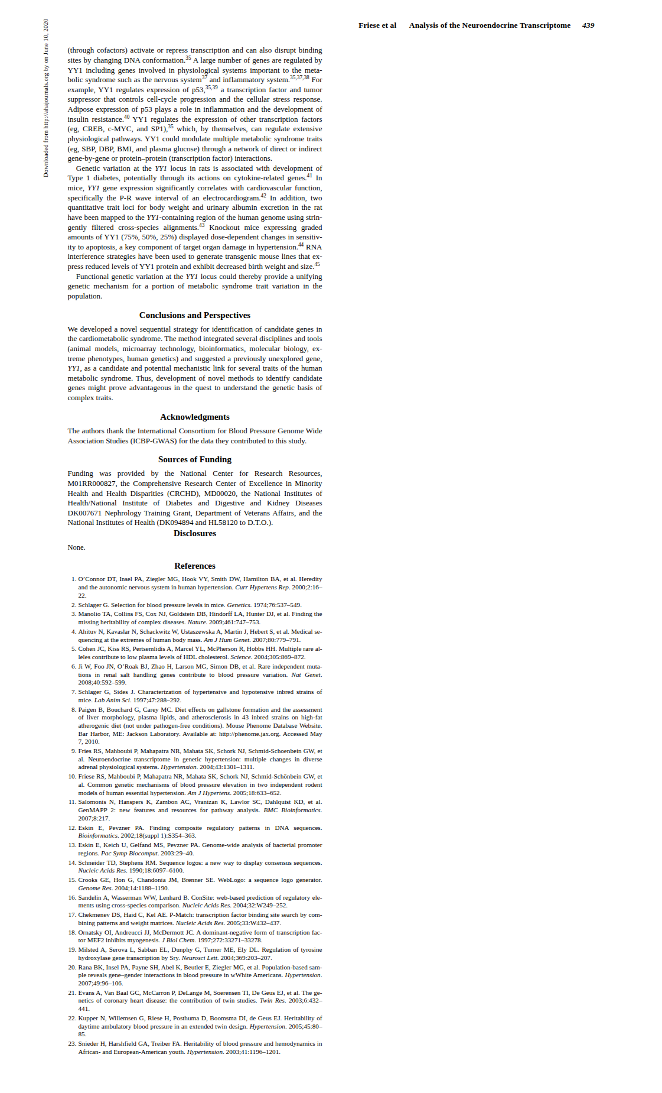Downloaded from http://ahajournals.org by on June 10, 2020
Friese et al Analysis of the Neuroendocrine Transcriptome 439
(through cofactors) activate or repress transcription and can also disrupt binding sites by changing DNA conformation.35 A large number of genes are regulated by YY1 including genes involved in physiological systems important to the metabolic syndrome such as the nervous system37 and inflammatory system.35,37,38 For example, YY1 regulates expression of p53,35,39 a transcription factor and tumor suppressor that controls cell-cycle progression and the cellular stress response. Adipose expression of p53 plays a role in inflammation and the development of insulin resistance.40 YY1 regulates the expression of other transcription factors (eg, CREB, c-MYC, and SP1),35 which, by themselves, can regulate extensive physiological pathways. YY1 could modulate multiple metabolic syndrome traits (eg, SBP, DBP, BMI, and plasma glucose) through a network of direct or indirect gene-by-gene or protein–protein (transcription factor) interactions.
Genetic variation at the YY1 locus in rats is associated with development of Type 1 diabetes, potentially through its actions on cytokine-related genes.41 In mice, YY1 gene expression significantly correlates with cardiovascular function, specifically the P-R wave interval of an electrocardiogram.42 In addition, two quantitative trait loci for body weight and urinary albumin excretion in the rat have been mapped to the YY1-containing region of the human genome using stringently filtered cross-species alignments.43 Knockout mice expressing graded amounts of YY1 (75%, 50%, 25%) displayed dose-dependent changes in sensitivity to apoptosis, a key component of target organ damage in hypertension.44 RNA interference strategies have been used to generate transgenic mouse lines that express reduced levels of YY1 protein and exhibit decreased birth weight and size.45
Functional genetic variation at the YY1 locus could thereby provide a unifying genetic mechanism for a portion of metabolic syndrome trait variation in the population.
Conclusions and Perspectives
We developed a novel sequential strategy for identification of candidate genes in the cardiometabolic syndrome. The method integrated several disciplines and tools (animal models, microarray technology, bioinformatics, molecular biology, extreme phenotypes, human genetics) and suggested a previously unexplored gene, YY1, as a candidate and potential mechanistic link for several traits of the human metabolic syndrome. Thus, development of novel methods to identify candidate genes might prove advantageous in the quest to understand the genetic basis of complex traits.
Acknowledgments
The authors thank the International Consortium for Blood Pressure Genome Wide Association Studies (ICBP-GWAS) for the data they contributed to this study.
Sources of Funding
Funding was provided by the National Center for Research Resources, M01RR000827, the Comprehensive Research Center of Excellence in Minority Health and Health Disparities (CRCHD), MD00020, the National Institutes of Health/National Institute of Diabetes and Digestive and Kidney Diseases DK007671 Nephrology Training Grant, Department of Veterans Affairs, and the National Institutes of Health (DK094894 and HL58120 to D.T.O.).
Disclosures
None.
References
O’Connor DT, Insel PA, Ziegler MG, Hook VY, Smith DW, Hamilton BA, et al. Heredity and the autonomic nervous system in human hypertension. Curr Hypertens Rep. 2000;2:16–22.
Schlager G. Selection for blood pressure levels in mice. Genetics. 1974;76:537–549.
Manolio TA, Collins FS, Cox NJ, Goldstein DB, Hindorff LA, Hunter DJ, et al. Finding the missing heritability of complex diseases. Nature. 2009;461:747–753.
Ahituv N, Kavaslar N, Schackwitz W, Ustaszewska A, Martin J, Hebert S, et al. Medical sequencing at the extremes of human body mass. Am J Hum Genet. 2007;80:779–791.
Cohen JC, Kiss RS, Pertsemlidis A, Marcel YL, McPherson R, Hobbs HH. Multiple rare alleles contribute to low plasma levels of HDL cholesterol. Science. 2004;305:869–872.
Ji W, Foo JN, O’Roak BJ, Zhao H, Larson MG, Simon DB, et al. Rare independent mutations in renal salt handling genes contribute to blood pressure variation. Nat Genet. 2008;40:592–599.
Schlager G, Sides J. Characterization of hypertensive and hypotensive inbred strains of mice. Lab Anim Sci. 1997;47:288–292.
Paigen B, Bouchard G, Carey MC. Diet effects on gallstone formation and the assessment of liver morphology, plasma lipids, and atherosclerosis in 43 inbred strains on high-fat atherogenic diet (not under pathogen-free conditions). Mouse Phenome Database Website. Bar Harbor, ME: Jackson Laboratory. Available at: http://phenome.jax.org. Accessed May 7, 2010.
Fries RS, Mahboubi P, Mahapatra NR, Mahata SK, Schork NJ, Schmid-Schoenbein GW, et al. Neuroendocrine transcriptome in genetic hypertension: multiple changes in diverse adrenal physiological systems. Hypertension. 2004;43:1301–1311.
Friese RS, Mahboubi P, Mahapatra NR, Mahata SK, Schork NJ, Schmid-Schönbein GW, et al. Common genetic mechanisms of blood pressure elevation in two independent rodent models of human essential hypertension. Am J Hypertens. 2005;18:633–652.
Salomonis N, Hanspers K, Zambon AC, Vranizan K, Lawlor SC, Dahlquist KD, et al. GenMAPP 2: new features and resources for pathway analysis. BMC Bioinformatics. 2007;8:217.
Eskin E, Pevzner PA. Finding composite regulatory patterns in DNA sequences. Bioinformatics. 2002;18(suppl 1):S354–363.
Eskin E, Keich U, Gelfand MS, Pevzner PA. Genome-wide analysis of bacterial promoter regions. Pac Symp Biocomput. 2003:29–40.
Schneider TD, Stephens RM. Sequence logos: a new way to display consensus sequences. Nucleic Acids Res. 1990;18:6097–6100.
Crooks GE, Hon G, Chandonia JM, Brenner SE. WebLogo: a sequence logo generator. Genome Res. 2004;14:1188–1190.
Sandelin A, Wasserman WW, Lenhard B. ConSite: web-based prediction of regulatory elements using cross-species comparison. Nucleic Acids Res. 2004;32:W249–252.
Chekmenev DS, Haid C, Kel AE. P-Match: transcription factor binding site search by combining patterns and weight matrices. Nucleic Acids Res. 2005;33:W432–437.
Ornatsky OI, Andreucci JJ, McDermott JC. A dominant-negative form of transcription factor MEF2 inhibits myogenesis. J Biol Chem. 1997;272:33271–33278.
Milsted A, Serova L, Sabban EL, Dunphy G, Turner ME, Ely DL. Regulation of tyrosine hydroxylase gene transcription by Sry. Neurosci Lett. 2004;369:203–207.
Rana BK, Insel PA, Payne SH, Abel K, Beutler E, Ziegler MG, et al. Population-based sample reveals gene–gender interactions in blood pressure in wWhite Americans. Hypertension. 2007;49:96–106.
Evans A, Van Baal GC, McCarron P, DeLange M, Soerensen TI, De Geus EJ, et al. The genetics of coronary heart disease: the contribution of twin studies. Twin Res. 2003;6:432–441.
Kupper N, Willemsen G, Riese H, Posthuma D, Boomsma DI, de Geus EJ. Heritability of daytime ambulatory blood pressure in an extended twin design. Hypertension. 2005;45:80–85.
Snieder H, Harshfield GA, Treiber FA. Heritability of blood pressure and hemodynamics in African- and European-American youth. Hypertension. 2003;41:1196–1201.